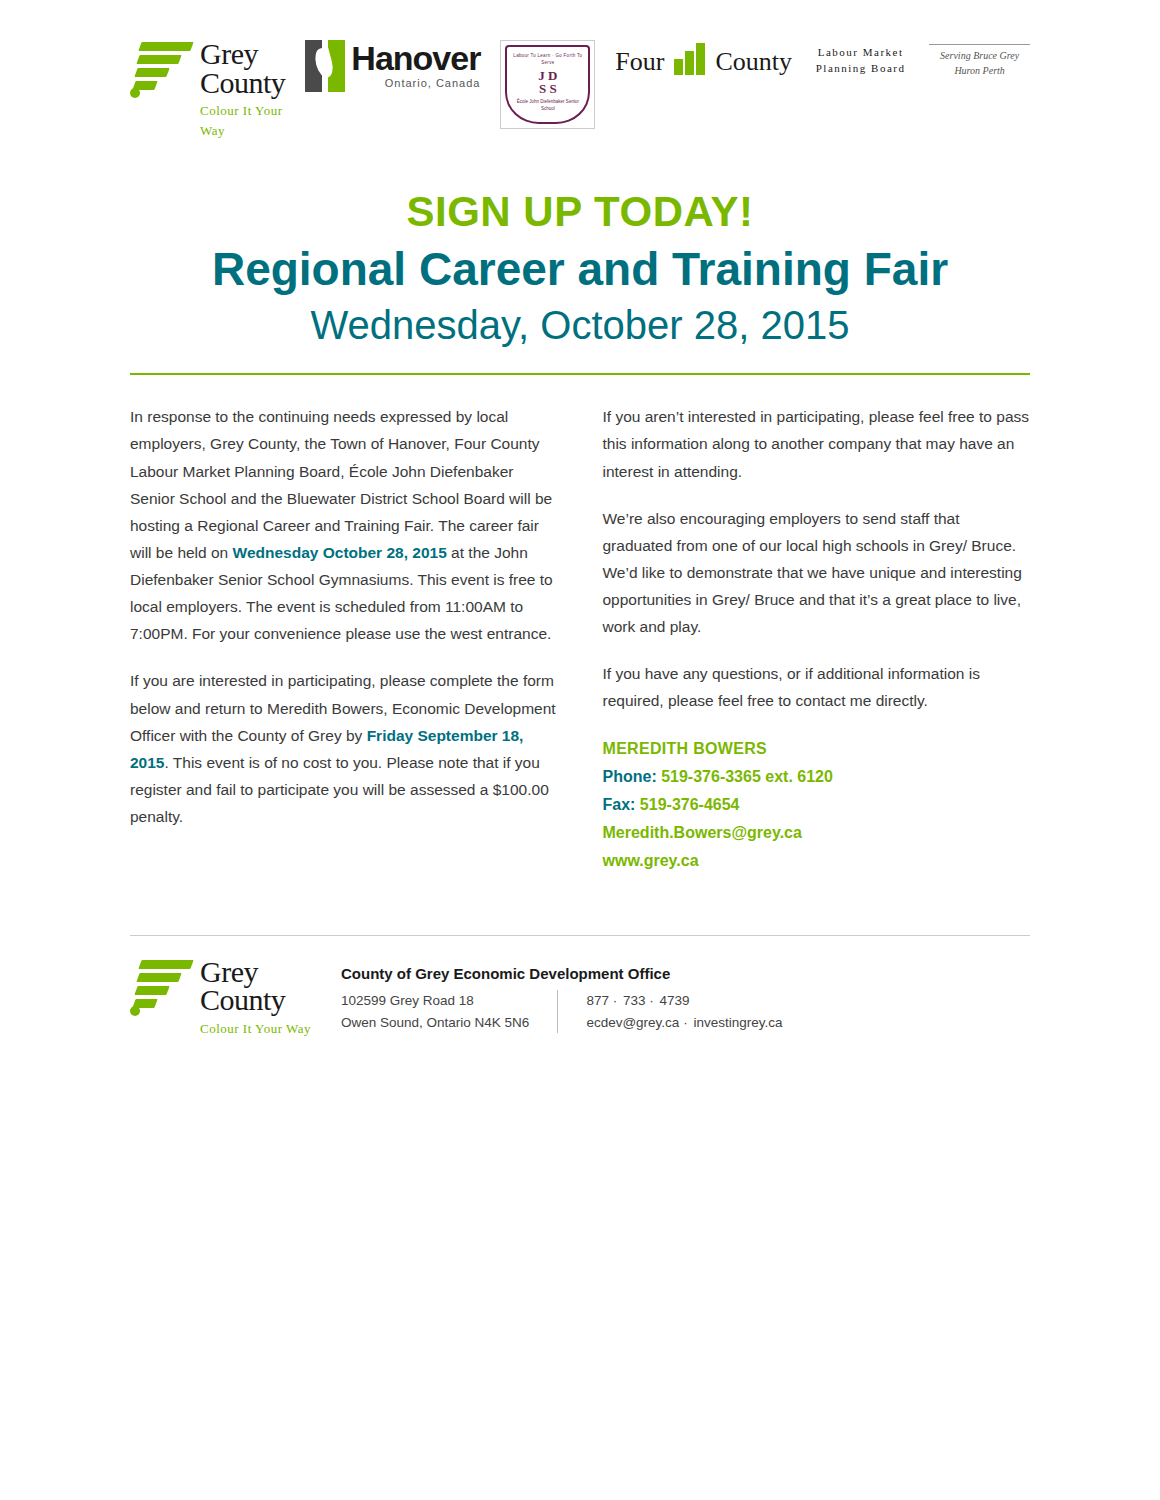Grey
County
Colour It Your Way
Hanover
Ontario, Canada
Labour To Learn · Go Forth To Serve
J D
S S
École John Diefenbaker Senior School
Four County
Labour Market Planning Board
Serving Bruce Grey Huron Perth
SIGN UP TODAY!
Regional Career and Training Fair
Wednesday, October 28, 2015
In response to the continuing needs expressed by local employers, Grey County, the Town of Hanover, Four County Labour Market Planning Board, École John Diefenbaker Senior School and the Bluewater District School Board will be hosting a Regional Career and Training Fair. The career fair will be held on Wednesday October 28, 2015 at the John Diefenbaker Senior School Gymnasiums. This event is free to local employers. The event is scheduled from 11:00AM to 7:00PM. For your convenience please use the west entrance.
If you are interested in participating, please complete the form below and return to Meredith Bowers, Economic Development Officer with the County of Grey by Friday September 18, 2015. This event is of no cost to you. Please note that if you register and fail to participate you will be assessed a $100.00 penalty.
If you aren’t interested in participating, please feel free to pass this information along to another company that may have an interest in attending.
We’re also encouraging employers to send staff that graduated from one of our local high schools in Grey/ Bruce. We’d like to demonstrate that we have unique and interesting opportunities in Grey/ Bruce and that it’s a great place to live, work and play.
If you have any questions, or if additional information is required, please feel free to contact me directly.
MEREDITH BOWERS
Phone: 519-376-3365 ext. 6120
Fax: 519-376-4654
Meredith.Bowers@grey.ca
www.grey.ca
Grey
County
Colour It Your Way
County of Grey Economic Development Office
102599 Grey Road 18
Owen Sound, Ontario N4K 5N6
877 · 733 · 4739
ecdev@grey.ca · investingrey.ca